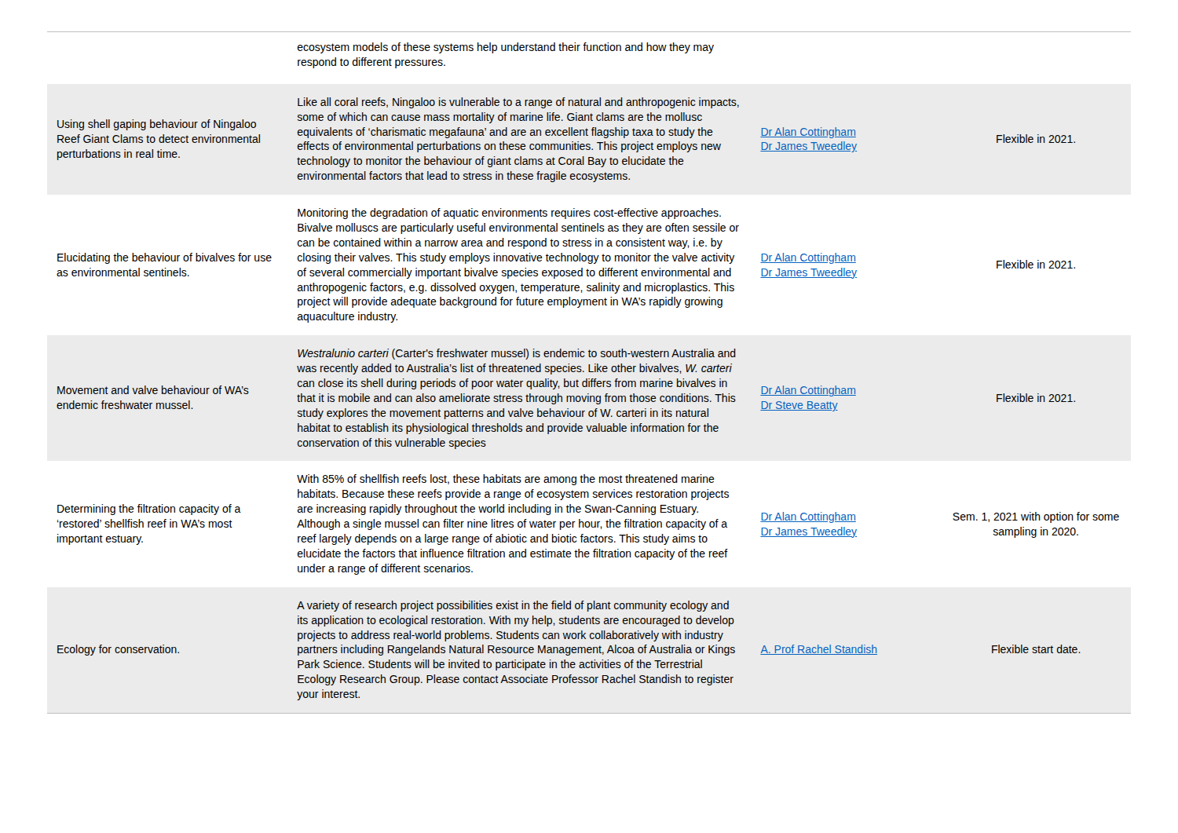| | ecosystem models of these systems help understand their function and how they may respond to different pressures. | | |
| Using shell gaping behaviour of Ningaloo Reef Giant Clams to detect environmental perturbations in real time. | Like all coral reefs, Ningaloo is vulnerable to a range of natural and anthropogenic impacts, some of which can cause mass mortality of marine life. Giant clams are the mollusc equivalents of ‘charismatic megafauna’ and are an excellent flagship taxa to study the effects of environmental perturbations on these communities. This project employs new technology to monitor the behaviour of giant clams at Coral Bay to elucidate the environmental factors that lead to stress in these fragile ecosystems. | Dr Alan Cottingham Dr James Tweedley | Flexible in 2021. |
| Elucidating the behaviour of bivalves for use as environmental sentinels. | Monitoring the degradation of aquatic environments requires cost-effective approaches. Bivalve molluscs are particularly useful environmental sentinels as they are often sessile or can be contained within a narrow area and respond to stress in a consistent way, i.e. by closing their valves. This study employs innovative technology to monitor the valve activity of several commercially important bivalve species exposed to different environmental and anthropogenic factors, e.g. dissolved oxygen, temperature, salinity and microplastics. This project will provide adequate background for future employment in WA’s rapidly growing aquaculture industry. | Dr Alan Cottingham Dr James Tweedley | Flexible in 2021. |
| Movement and valve behaviour of WA’s endemic freshwater mussel. | Westralunio carteri (Carter's freshwater mussel) is endemic to south-western Australia and was recently added to Australia’s list of threatened species. Like other bivalves, W. carteri can close its shell during periods of poor water quality, but differs from marine bivalves in that it is mobile and can also ameliorate stress through moving from those conditions. This study explores the movement patterns and valve behaviour of W. carteri in its natural habitat to establish its physiological thresholds and provide valuable information for the conservation of this vulnerable species | Dr Alan Cottingham Dr Steve Beatty | Flexible in 2021. |
| Determining the filtration capacity of a ‘restored’ shellfish reef in WA’s most important estuary. | With 85% of shellfish reefs lost, these habitats are among the most threatened marine habitats. Because these reefs provide a range of ecosystem services restoration projects are increasing rapidly throughout the world including in the Swan-Canning Estuary. Although a single mussel can filter nine litres of water per hour, the filtration capacity of a reef largely depends on a large range of abiotic and biotic factors. This study aims to elucidate the factors that influence filtration and estimate the filtration capacity of the reef under a range of different scenarios. | Dr Alan Cottingham Dr James Tweedley | Sem. 1, 2021 with option for some sampling in 2020. |
| Ecology for conservation. | A variety of research project possibilities exist in the field of plant community ecology and its application to ecological restoration. With my help, students are encouraged to develop projects to address real-world problems. Students can work collaboratively with industry partners including Rangelands Natural Resource Management, Alcoa of Australia or Kings Park Science. Students will be invited to participate in the activities of the Terrestrial Ecology Research Group. Please contact Associate Professor Rachel Standish to register your interest. | A. Prof Rachel Standish | Flexible start date. |